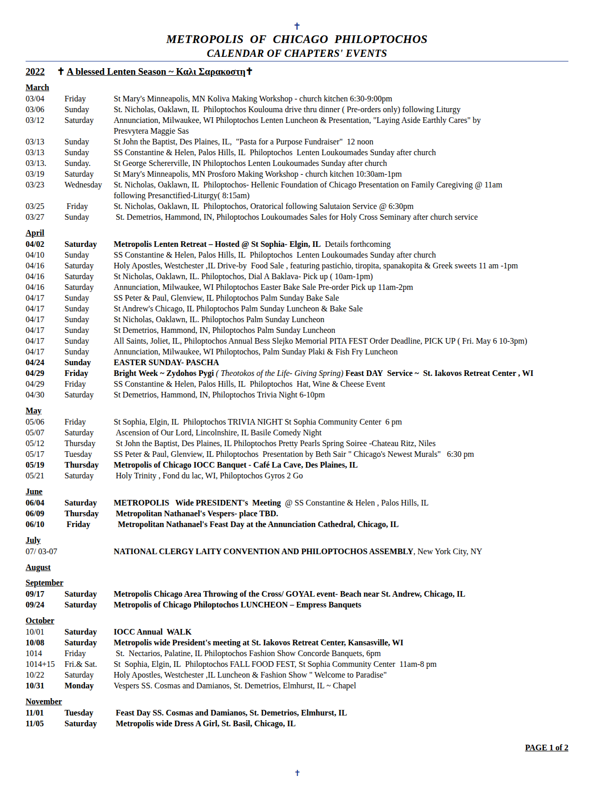✝
METROPOLIS OF CHICAGO PHILOPTOCHOS
CALENDAR OF CHAPTERS' EVENTS
2022 ✝ A blessed Lenten Season ~ Καλι Σαρακοστη✝
March
| 03/04 | Friday | St Mary's Minneapolis, MN Koliva Making Workshop - church kitchen 6:30-9:00pm |
| 03/06 | Sunday | St. Nicholas, Oaklawn, IL Philoptochos Koulouma drive thru dinner ( Pre-orders only) following Liturgy |
| 03/12 | Saturday | Annunciation, Milwaukee, WI Philoptochos Lenten Luncheon & Presentation, "Laying Aside Earthly Cares" by |
| | | Presvytera Maggie Sas |
| 03/13 | Sunday | St John the Baptist, Des Plaines, IL, "Pasta for a Purpose Fundraiser" 12 noon |
| 03/13 | Sunday | SS Constantine & Helen, Palos Hills, IL Philoptochos Lenten Loukoumades Sunday after church |
| 03/13. | Sunday. | St George Schererville, IN Philoptochos Lenten Loukoumades Sunday after church |
| 03/19 | Saturday | St Mary's Minneapolis, MN Prosforo Making Workshop - church kitchen 10:30am-1pm |
| 03/23 | Wednesday | St. Nicholas, Oaklawn, IL Philoptochos- Hellenic Foundation of Chicago Presentation on Family Caregiving @ 11am |
| | | following Presanctified-Liturgy( 8:15am) |
| 03/25 | Friday | St. Nicholas, Oaklawn, IL Philoptochos, Oratorical following Salutaion Service @ 6:30pm |
| 03/27 | Sunday | St. Demetrios, Hammond, IN, Philoptochos Loukoumades Sales for Holy Cross Seminary after church service |
April
| 04/02 | Saturday | Metropolis Lenten Retreat – Hosted @ St Sophia- Elgin, IL Details forthcoming |
| 04/10 | Sunday | SS Constantine & Helen, Palos Hills, IL Philoptochos Lenten Loukoumades Sunday after church |
| 04/16 | Saturday | Holy Apostles, Westchester ,IL Drive-by Food Sale , featuring pastichio, tiropita, spanakopita & Greek sweets 11 am -1pm |
| 04/16 | Saturday | St Nicholas, Oaklawn, IL. Philoptochos, Dial A Baklava- Pick up ( 10am-1pm) |
| 04/16 | Saturday | Annunciation, Milwaukee, WI Philoptochos Easter Bake Sale Pre-order Pick up 11am-2pm |
| 04/17 | Sunday | SS Peter & Paul, Glenview, IL Philoptochos Palm Sunday Bake Sale |
| 04/17 | Sunday | St Andrew's Chicago, IL Philoptochos Palm Sunday Luncheon & Bake Sale |
| 04/17 | Sunday | St Nicholas, Oaklawn, IL. Philoptochos Palm Sunday Luncheon |
| 04/17 | Sunday | St Demetrios, Hammond, IN, Philoptochos Palm Sunday Luncheon |
| 04/17 | Sunday | All Saints, Joliet, IL, Philoptochos Annual Bess Slejko Memorial PITA FEST Order Deadline, PICK UP ( Fri. May 6 10-3pm) |
| 04/17 | Sunday | Annunciation, Milwaukee, WI Philoptochos, Palm Sunday Plaki & Fish Fry Luncheon |
| 04/24 | Sunday | EASTER SUNDAY- PASCHA |
| 04/29 | Friday | Bright Week ~ Zydohos Pygi ( Theotokos of the Life- Giving Spring) Feast DAY Service ~ St. Iakovos Retreat Center , WI |
| 04/29 | Friday | SS Constantine & Helen, Palos Hills, IL Philoptochos Hat, Wine & Cheese Event |
| 04/30 | Saturday | St Demetrios, Hammond, IN, Philoptochos Trivia Night 6-10pm |
May
| 05/06 | Friday | St Sophia, Elgin, IL Philoptochos TRIVIA NIGHT St Sophia Community Center 6 pm |
| 05/07 | Saturday | Ascension of Our Lord, Lincolnshire, IL Basile Comedy Night |
| 05/12 | Thursday | St John the Baptist, Des Plaines, IL Philoptochos Pretty Pearls Spring Soiree -Chateau Ritz, Niles |
| 05/17 | Tuesday | SS Peter & Paul, Glenview, IL Philoptochos Presentation by Beth Sair " Chicago's Newest Murals" 6:30 pm |
| 05/19 | Thursday | Metropolis of Chicago IOCC Banquet - Café La Cave, Des Plaines, IL |
| 05/21 | Saturday | Holy Trinity , Fond du lac, WI, Philoptochos Gyros 2 Go |
June
| 06/04 | Saturday | METROPOLIS Wide PRESIDENT's Meeting @ SS Constantine & Helen , Palos Hills, IL |
| 06/09 | Thursday | Metropolitan Nathanael's Vespers- place TBD. |
| 06/10 | Friday | Metropolitan Nathanael's Feast Day at the Annunciation Cathedral, Chicago, IL |
July
| 07/ 03-07 | | NATIONAL CLERGY LAITY CONVENTION AND PHILOPTOCHOS ASSEMBLY , New York City, NY |
August
September
| 09/17 | Saturday | Metropolis Chicago Area Throwing of the Cross/ GOYAL event- Beach near St. Andrew, Chicago, IL |
| 09/24 | Saturday | Metropolis of Chicago Philoptochos LUNCHEON – Empress Banquets |
October
| 10/01 | Saturday | IOCC Annual WALK |
| 10/08 | Saturday | Metropolis wide President's meeting at St. Iakovos Retreat Center, Kansasville, WI |
| 1014 | Friday | St. Nectarios, Palatine, IL Philoptochos Fashion Show Concorde Banquets, 6pm |
| 1014+15 | Fri.& Sat. | St Sophia, Elgin, IL Philoptochos FALL FOOD FEST, St Sophia Community Center 11am-8 pm |
| 10/22 | Saturday | Holy Apostles, Westchester ,IL Luncheon & Fashion Show " Welcome to Paradise" |
| 10/31 | Monday | Vespers SS. Cosmas and Damianos, St. Demetrios, Elmhurst, IL ~ Chapel |
November
| 11/01 | Tuesday | Feast Day SS. Cosmas and Damianos, St. Demetrios, Elmhurst, IL |
| 11/05 | Saturday | Metropolis wide Dress A Girl, St. Basil, Chicago, IL |
PAGE 1 of 2
✝